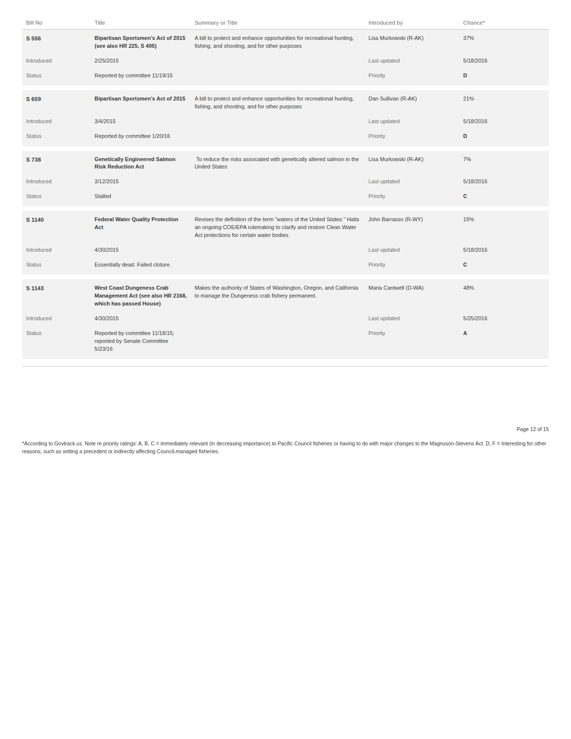| Bill No | Title | Summary or Title | Introduced by | Chance* |
| --- | --- | --- | --- | --- |
| S 556 | Bipartisan Sportsmen’s Act of 2015 (see also HR 225, S 405) | A bill to protect and enhance opportunities for recreational hunting, fishing, and shooting, and for other purposes | Lisa Murkowski (R-AK) | 37% |
| Introduced | 2/25/2015 | | Last updated | 5/18/2016 |
| Status | Reported by committee 11/19/15 | | Priority | D |
| S 659 | Bipartisan Sportsmen’s Act of 2015 | A bill to protect and enhance opportunities for recreational hunting, fishing, and shooting, and for other purposes | Dan Sullivan (R-AK) | 21% |
| Introduced | 3/4/2015 | | Last updated | 5/18/2016 |
| Status | Reported by committee 1/20/16 | | Priority | D |
| S 738 | Genetically Engineered Salmon Risk Reduction Act | To reduce the risks associated with genetically altered salmon in the United States | Lisa Murkowski (R-AK) | 7% |
| Introduced | 3/12/2015 | | Last updated | 5/18/2016 |
| Status | Stalled | | Priority | C |
| S 1140 | Federal Water Quality Protection Act | Revises the definition of the term "waters of the United States." Halts an ongoing COE/EPA rulemaking to clarify and restore Clean Water Act protections for certain water bodies. | John Barrasso (R-WY) | 15% |
| Introduced | 4/30/2015 | | Last updated | 5/18/2016 |
| Status | Essentially dead. Failed cloture. | | Priority | C |
| S 1143 | West Coast Dungeness Crab Management Act (see also HR 2168, which has passed House) | Makes the authority of States of Washington, Oregon, and California to manage the Dungeness crab fishery permanent. | Maria Cantwell (D-WA) | 48% |
| Introduced | 4/30/2015 | | Last updated | 5/25/2016 |
| Status | Reported by committee 11/18/15; reported by Senate Committee 5/23/16 | | Priority | A |
Page 12 of 15
*According to Govtrack.us. Note re priority ratings: A, B, C = immediately relevant (in decreasing importance) to Pacific Council fisheries or having to do with major changes to the Magnuson-Stevens Act. D, F = Interesting for other reasons, such as setting a precedent or indirectly affecting Council-managed fisheries.